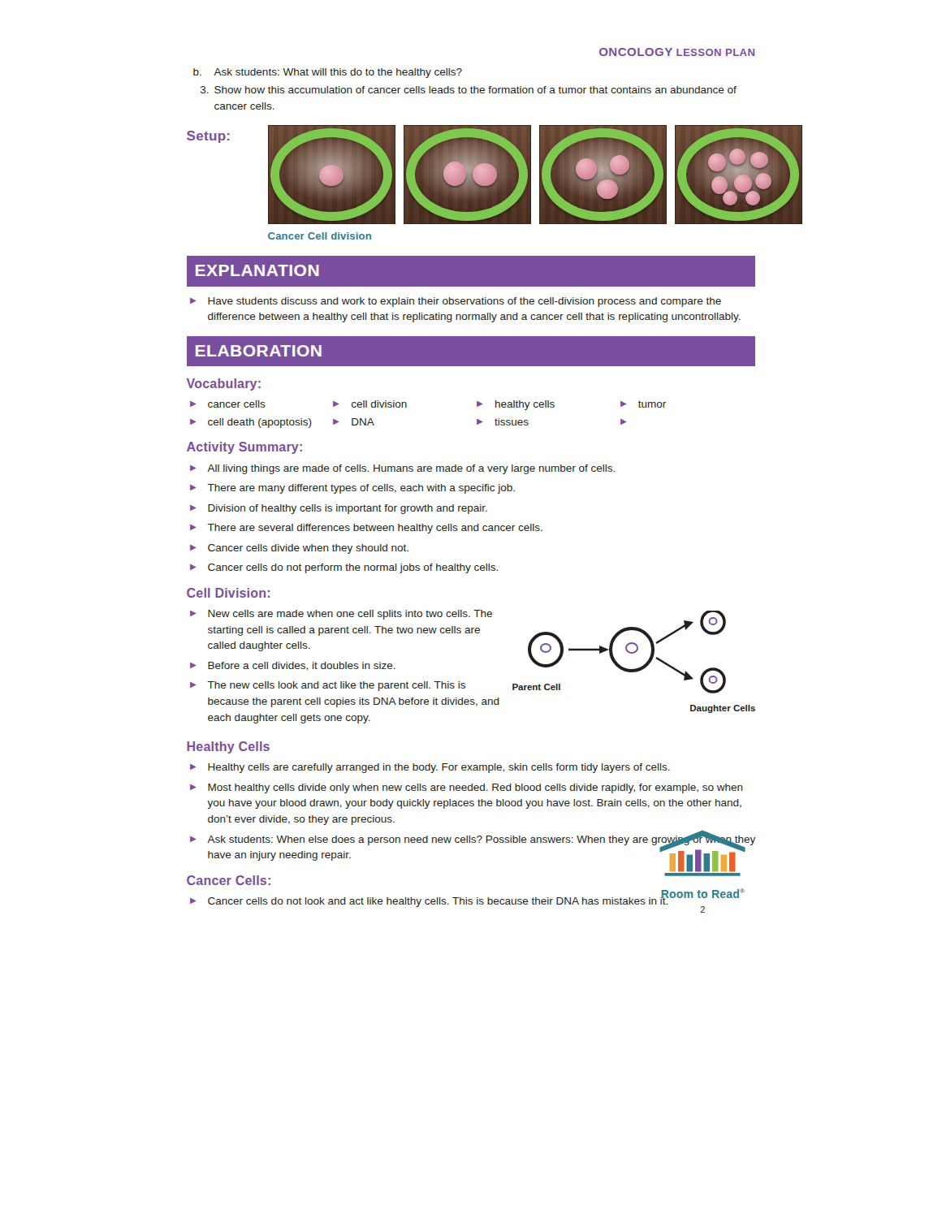ONCOLOGY LESSON PLAN
b. Ask students: What will this do to the healthy cells?
3. Show how this accumulation of cancer cells leads to the formation of a tumor that contains an abundance of cancer cells.
Setup:
Cancer Cell division
EXPLANATION
Have students discuss and work to explain their observations of the cell-division process and compare the difference between a healthy cell that is replicating normally and a cancer cell that is replicating uncontrollably.
ELABORATION
Vocabulary:
cancer cells
cell division
healthy cells
tumor
cell death (apoptosis)
DNA
tissues
Activity Summary:
All living things are made of cells. Humans are made of a very large number of cells.
There are many different types of cells, each with a specific job.
Division of healthy cells is important for growth and repair.
There are several differences between healthy cells and cancer cells.
Cancer cells divide when they should not.
Cancer cells do not perform the normal jobs of healthy cells.
Cell Division:
New cells are made when one cell splits into two cells. The starting cell is called a parent cell. The two new cells are called daughter cells.
Before a cell divides, it doubles in size.
The new cells look and act like the parent cell. This is because the parent cell copies its DNA before it divides, and each daughter cell gets one copy.
Parent Cell
Daughter Cells
Healthy Cells
Healthy cells are carefully arranged in the body. For example, skin cells form tidy layers of cells.
Most healthy cells divide only when new cells are needed. Red blood cells divide rapidly, for example, so when you have your blood drawn, your body quickly replaces the blood you have lost. Brain cells, on the other hand, don’t ever divide, so they are precious.
Ask students: When else does a person need new cells? Possible answers: When they are growing or when they have an injury needing repair.
Cancer Cells:
Cancer cells do not look and act like healthy cells. This is because their DNA has mistakes in it.
Room to Read®
2